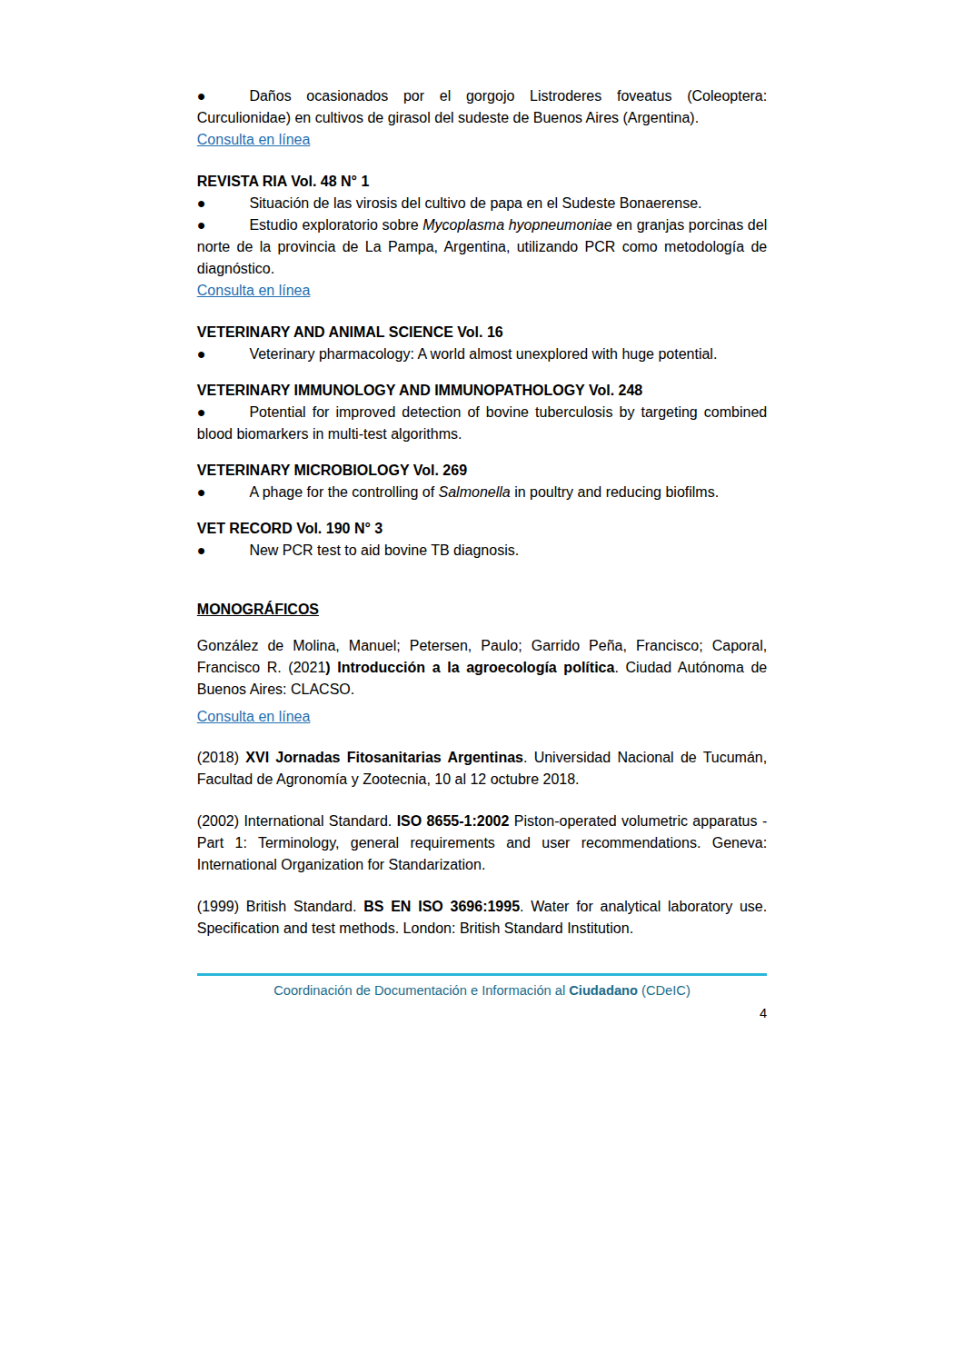●Daños ocasionados por el gorgojo Listroderes foveatus (Coleoptera: Curculionidae) en cultivos de girasol del sudeste de Buenos Aires (Argentina).
Consulta en línea
REVISTA RIA Vol. 48 N° 1
●Situación de las virosis del cultivo de papa en el Sudeste Bonaerense.
●Estudio exploratorio sobre Mycoplasma hyopneumoniae en granjas porcinas del norte de la provincia de La Pampa, Argentina, utilizando PCR como metodología de diagnóstico.
Consulta en línea
VETERINARY AND ANIMAL SCIENCE Vol. 16
●Veterinary pharmacology: A world almost unexplored with huge potential.
VETERINARY IMMUNOLOGY AND IMMUNOPATHOLOGY Vol. 248
●Potential for improved detection of bovine tuberculosis by targeting combined blood biomarkers in multi-test algorithms.
VETERINARY MICROBIOLOGY Vol. 269
●A phage for the controlling of Salmonella in poultry and reducing biofilms.
VET RECORD Vol. 190 N° 3
●New PCR test to aid bovine TB diagnosis.
MONOGRÁFICOS
González de Molina, Manuel; Petersen, Paulo; Garrido Peña, Francisco; Caporal, Francisco R. (2021) Introducción a la agroecología política. Ciudad Autónoma de Buenos Aires: CLACSO.
Consulta en línea
(2018) XVI Jornadas Fitosanitarias Argentinas. Universidad Nacional de Tucumán, Facultad de Agronomía y Zootecnia, 10 al 12 octubre 2018.
(2002) International Standard. ISO 8655-1:2002 Piston-operated volumetric apparatus - Part 1: Terminology, general requirements and user recommendations. Geneva: International Organization for Standarization.
(1999) British Standard. BS EN ISO 3696:1995. Water for analytical laboratory use. Specification and test methods. London: British Standard Institution.
Coordinación de Documentación e Información al Ciudadano (CDeIC)
4